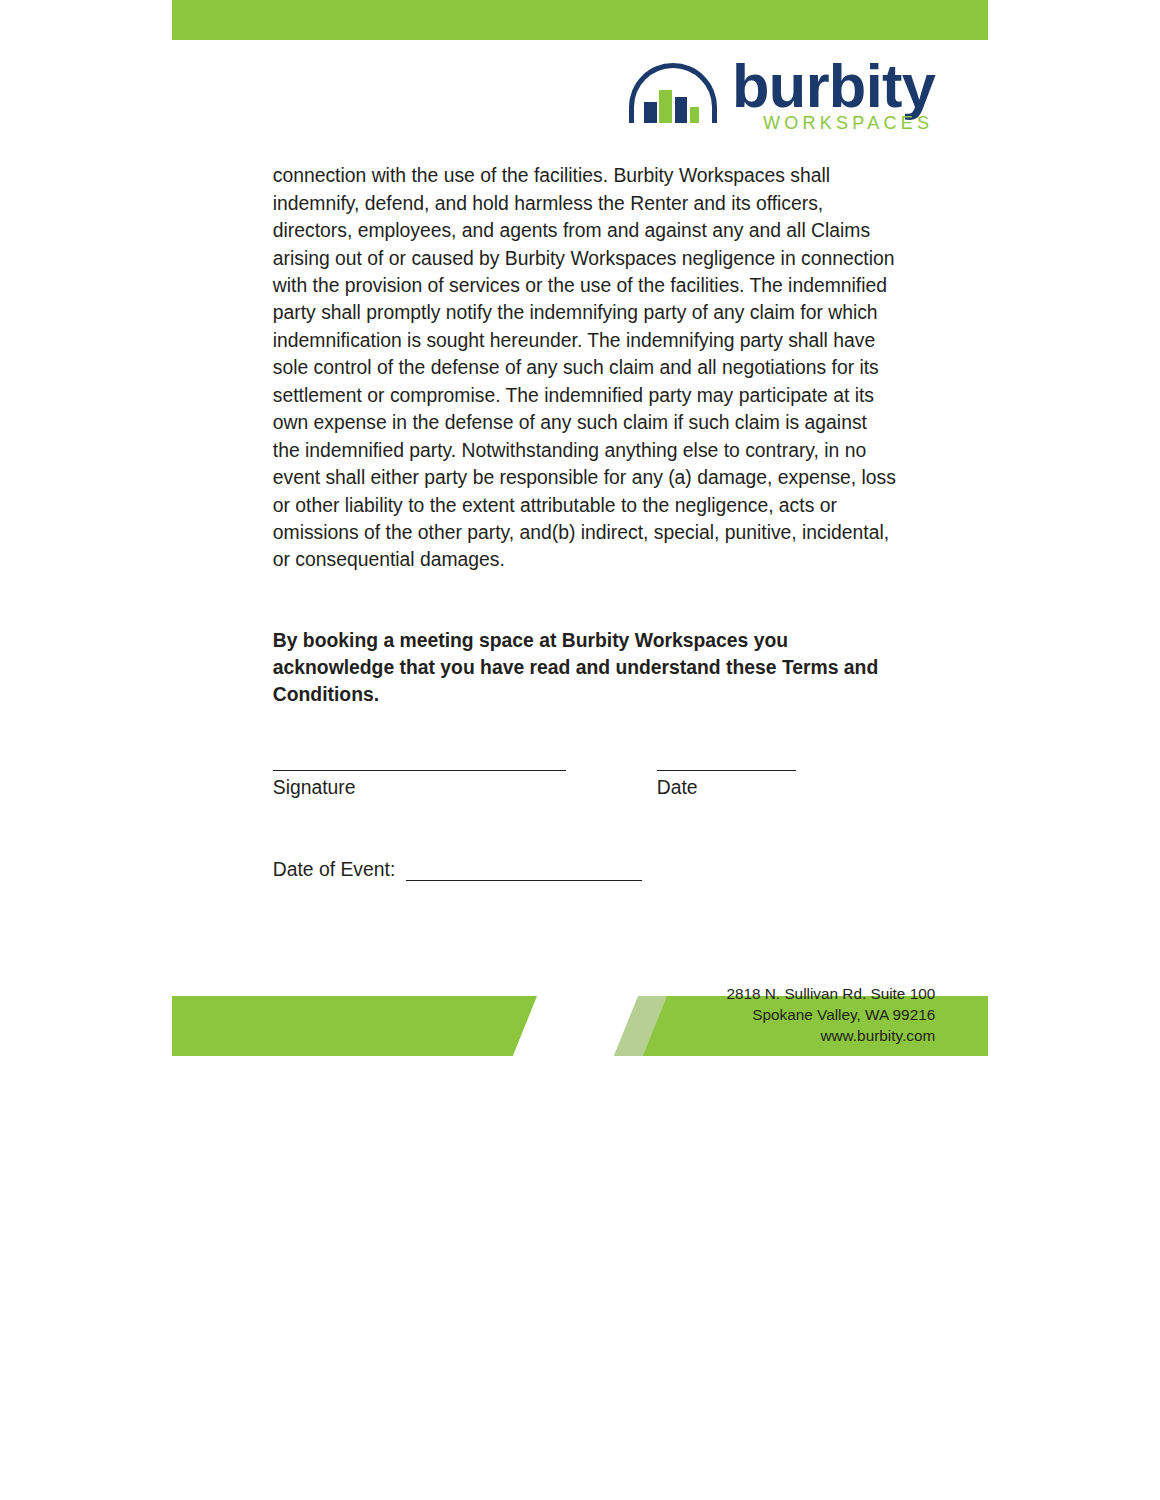burbity
WORKSPACES
connection with the use of the facilities. Burbity Workspaces shall indemnify, defend, and hold harmless the Renter and its officers, directors, employees, and agents from and against any and all Claims arising out of or caused by Burbity Workspaces negligence in connection with the provision of services or the use of the facilities. The indemnified party shall promptly notify the indemnifying party of any claim for which indemnification is sought hereunder. The indemnifying party shall have sole control of the defense of any such claim and all negotiations for its settlement or compromise. The indemnified party may participate at its own expense in the defense of any such claim if such claim is against the indemnified party. Notwithstanding anything else to contrary, in no event shall either party be responsible for any (a) damage, expense, loss or other liability to the extent attributable to the negligence, acts or omissions of the other party, and(b) indirect, special, punitive, incidental, or consequential damages.
By booking a meeting space at Burbity Workspaces you acknowledge that you have read and understand these Terms and Conditions.
Signature
Date
Date of Event:
2818 N. Sullivan Rd. Suite 100
Spokane Valley, WA 99216
www.burbity.com